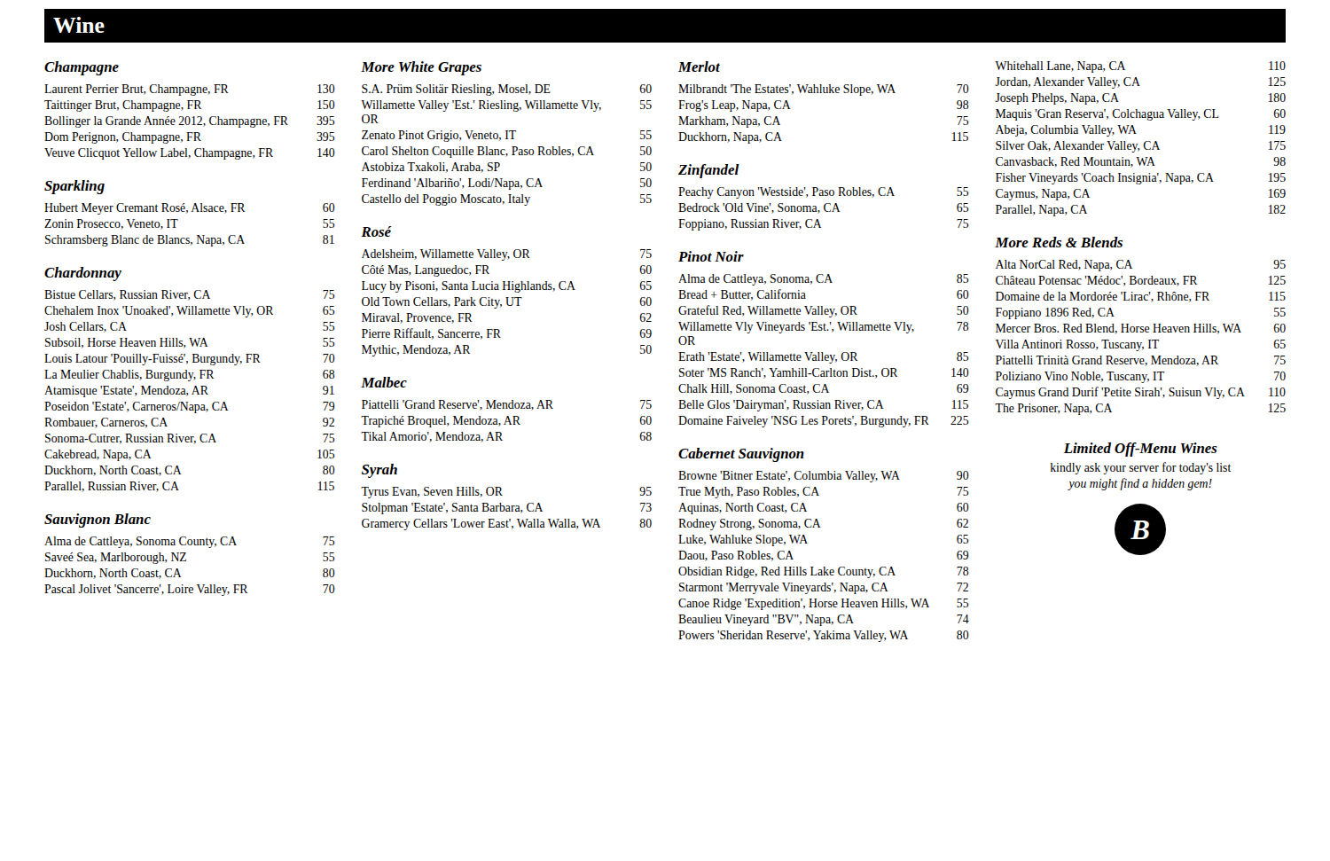Wine
Champagne
| Laurent Perrier Brut, Champagne, FR | 130 |
| Taittinger Brut, Champagne, FR | 150 |
| Bollinger la Grande Année 2012, Champagne, FR | 395 |
| Dom Perignon, Champagne, FR | 395 |
| Veuve Clicquot Yellow Label, Champagne, FR | 140 |
Sparkling
| Hubert Meyer Cremant Rosé, Alsace, FR | 60 |
| Zonin Prosecco, Veneto, IT | 55 |
| Schramsberg Blanc de Blancs, Napa, CA | 81 |
Chardonnay
| Bistue Cellars, Russian River, CA | 75 |
| Chehalem Inox 'Unoaked', Willamette Vly, OR | 65 |
| Josh Cellars, CA | 55 |
| Subsoil, Horse Heaven Hills, WA | 55 |
| Louis Latour 'Pouilly-Fuissé', Burgundy, FR | 70 |
| La Meulier Chablis, Burgundy, FR | 68 |
| Atamisque 'Estate', Mendoza, AR | 91 |
| Poseidon 'Estate', Carneros/Napa, CA | 79 |
| Rombauer, Carneros, CA | 92 |
| Sonoma-Cutrer, Russian River, CA | 75 |
| Cakebread, Napa, CA | 105 |
| Duckhorn, North Coast, CA | 80 |
| Parallel, Russian River, CA | 115 |
Sauvignon Blanc
| Alma de Cattleya, Sonoma County, CA | 75 |
| Saveé Sea, Marlborough, NZ | 55 |
| Duckhorn, North Coast, CA | 80 |
| Pascal Jolivet 'Sancerre', Loire Valley, FR | 70 |
More White Grapes
| S.A. Prüm Solitär Riesling, Mosel, DE | 60 |
| Willamette Valley 'Est.' Riesling, Willamette Vly, OR | 55 |
| Zenato Pinot Grigio, Veneto, IT | 55 |
| Carol Shelton Coquille Blanc, Paso Robles, CA | 50 |
| Astobiza Txakoli, Araba, SP | 50 |
| Ferdinand 'Albariño', Lodi/Napa, CA | 50 |
| Castello del Poggio Moscato, Italy | 55 |
Rosé
| Adelsheim, Willamette Valley, OR | 75 |
| Côté Mas, Languedoc, FR | 60 |
| Lucy by Pisoni, Santa Lucia Highlands, CA | 65 |
| Old Town Cellars, Park City, UT | 60 |
| Miraval, Provence, FR | 62 |
| Pierre Riffault, Sancerre, FR | 69 |
| Mythic, Mendoza, AR | 50 |
Malbec
| Piattelli 'Grand Reserve', Mendoza, AR | 75 |
| Trapiché Broquel, Mendoza, AR | 60 |
| Tikal Amorio', Mendoza, AR | 68 |
Syrah
| Tyrus Evan, Seven Hills, OR | 95 |
| Stolpman 'Estate', Santa Barbara, CA | 73 |
| Gramercy Cellars 'Lower East', Walla Walla, WA | 80 |
Merlot
| Milbrandt 'The Estates', Wahluke Slope, WA | 70 |
| Frog's Leap, Napa, CA | 98 |
| Markham, Napa, CA | 75 |
| Duckhorn, Napa, CA | 115 |
Zinfandel
| Peachy Canyon 'Westside', Paso Robles, CA | 55 |
| Bedrock 'Old Vine', Sonoma, CA | 65 |
| Foppiano, Russian River, CA | 75 |
Pinot Noir
| Alma de Cattleya, Sonoma, CA | 85 |
| Bread + Butter, California | 60 |
| Grateful Red, Willamette Valley, OR | 50 |
| Willamette Vly Vineyards 'Est.', Willamette Vly, OR | 78 |
| Erath 'Estate', Willamette Valley, OR | 85 |
| Soter 'MS Ranch', Yamhill-Carlton Dist., OR | 140 |
| Chalk Hill, Sonoma Coast, CA | 69 |
| Belle Glos 'Dairyman', Russian River, CA | 115 |
| Domaine Faiveley 'NSG Les Porets', Burgundy, FR | 225 |
Cabernet Sauvignon
| Browne 'Bitner Estate', Columbia Valley, WA | 90 |
| True Myth, Paso Robles, CA | 75 |
| Aquinas, North Coast, CA | 60 |
| Rodney Strong, Sonoma, CA | 62 |
| Luke, Wahluke Slope, WA | 65 |
| Daou, Paso Robles, CA | 69 |
| Obsidian Ridge, Red Hills Lake County, CA | 78 |
| Starmont 'Merryvale Vineyards', Napa, CA | 72 |
| Canoe Ridge 'Expedition', Horse Heaven Hills, WA | 55 |
| Beaulieu Vineyard "BV", Napa, CA | 74 |
| Powers 'Sheridan Reserve', Yakima Valley, WA | 80 |
| Whitehall Lane, Napa, CA | 110 |
| Jordan, Alexander Valley, CA | 125 |
| Joseph Phelps, Napa, CA | 180 |
| Maquis 'Gran Reserva', Colchagua Valley, CL | 60 |
| Abeja, Columbia Valley, WA | 119 |
| Silver Oak, Alexander Valley, CA | 175 |
| Canvasback, Red Mountain, WA | 98 |
| Fisher Vineyards 'Coach Insignia', Napa, CA | 195 |
| Caymus, Napa, CA | 169 |
| Parallel, Napa, CA | 182 |
More Reds & Blends
| Alta NorCal Red, Napa, CA | 95 |
| Château Potensac 'Médoc', Bordeaux, FR | 125 |
| Domaine de la Mordorée 'Lirac', Rhône, FR | 115 |
| Foppiano 1896 Red, CA | 55 |
| Mercer Bros. Red Blend, Horse Heaven Hills, WA | 60 |
| Villa Antinori Rosso, Tuscany, IT | 65 |
| Piattelli Trinità Grand Reserve, Mendoza, AR | 75 |
| Poliziano Vino Noble, Tuscany, IT | 70 |
| Caymus Grand Durif 'Petite Sirah', Suisun Vly, CA | 110 |
| The Prisoner, Napa, CA | 125 |
Limited Off-Menu Wines
kindly ask your server for today's list
you might find a hidden gem!
B